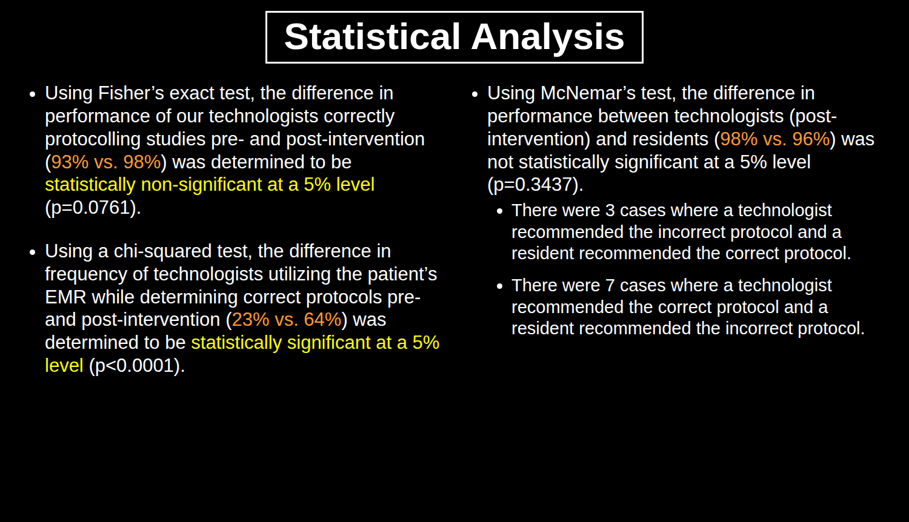Statistical Analysis
Using Fisher’s exact test, the difference in performance of our technologists correctly protocolling studies pre- and post-intervention (93% vs. 98%) was determined to be statistically non-significant at a 5% level (p=0.0761).
Using a chi-squared test, the difference in frequency of technologists utilizing the patient’s EMR while determining correct protocols pre- and post-intervention (23% vs. 64%) was determined to be statistically significant at a 5% level (p<0.0001).
Using McNemar’s test, the difference in performance between technologists (post-intervention) and residents (98% vs. 96%) was not statistically significant at a 5% level (p=0.3437).
There were 3 cases where a technologist recommended the incorrect protocol and a resident recommended the correct protocol.
There were 7 cases where a technologist recommended the correct protocol and a resident recommended the incorrect protocol.